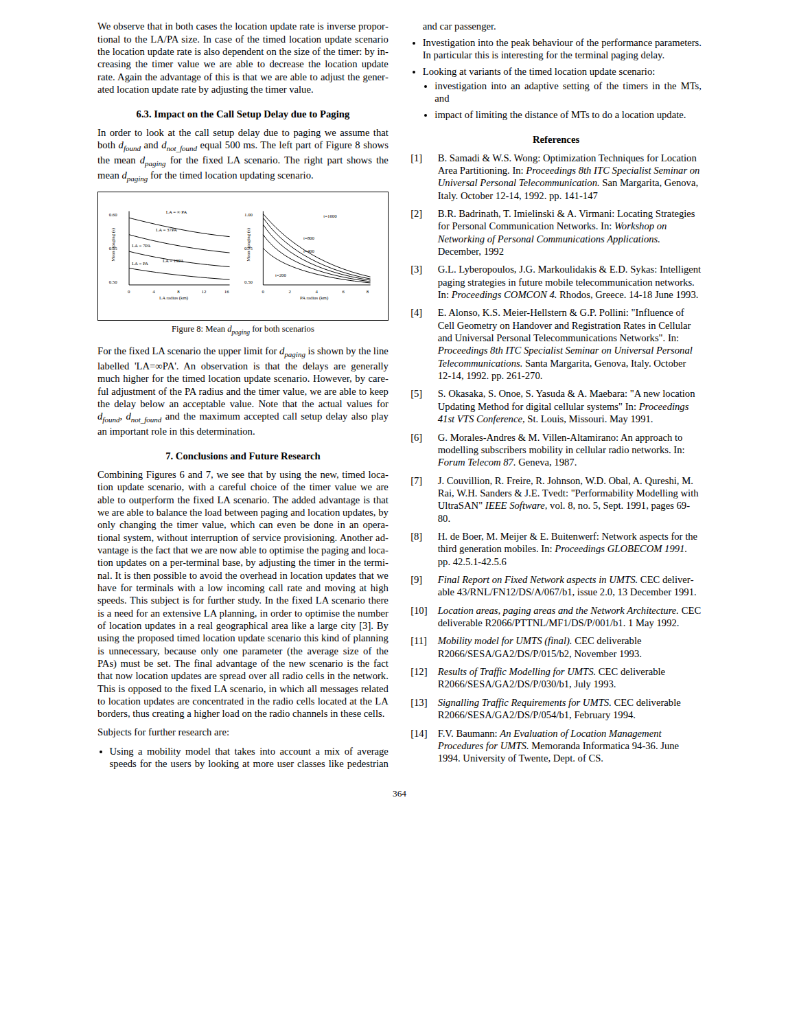We observe that in both cases the location update rate is inverse proportional to the LA/PA size. In case of the timed location update scenario the location update rate is also dependent on the size of the timer: by increasing the timer value we are able to decrease the location update rate. Again the advantage of this is that we are able to adjust the generated location update rate by adjusting the timer value.
6.3. Impact on the Call Setup Delay due to Paging
In order to look at the call setup delay due to paging we assume that both dfound and dnot_found equal 500 ms. The left part of Figure 8 shows the mean dpaging for the fixed LA scenario. The right part shows the mean dpaging for the timed location updating scenario.
0.60 0.55 0.50 Mean d paging (s) 0 4 8 12 16 LA radius (km) LA = ∞ PA LA = 37PA LA = 7PA LA = 19PA LA = PA 1.00 0.75 0.50 Mean d paging (s) 0 2 4 6 8 PA radius (km) t=1600 t=800 t=400 t=200
Figure 8: Mean dpaging for both scenarios
For the fixed LA scenario the upper limit for dpaging is shown by the line labelled 'LA=∞PA'. An observation is that the delays are generally much higher for the timed location update scenario. However, by careful adjustment of the PA radius and the timer value, we are able to keep the delay below an acceptable value. Note that the actual values for dfound, dnot_found and the maximum accepted call setup delay also play an important role in this determination.
7. Conclusions and Future Research
Combining Figures 6 and 7, we see that by using the new, timed location update scenario, with a careful choice of the timer value we are able to outperform the fixed LA scenario. The added advantage is that we are able to balance the load between paging and location updates, by only changing the timer value, which can even be done in an operational system, without interruption of service provisioning. Another advantage is the fact that we are now able to optimise the paging and location updates on a per-terminal base, by adjusting the timer in the terminal. It is then possible to avoid the overhead in location updates that we have for terminals with a low incoming call rate and moving at high speeds. This subject is for further study. In the fixed LA scenario there is a need for an extensive LA planning, in order to optimise the number of location updates in a real geographical area like a large city [3]. By using the proposed timed location update scenario this kind of planning is unnecessary, because only one parameter (the average size of the PAs) must be set. The final advantage of the new scenario is the fact that now location updates are spread over all radio cells in the network. This is opposed to the fixed LA scenario, in which all messages related to location updates are concentrated in the radio cells located at the LA borders, thus creating a higher load on the radio channels in these cells.
Subjects for further research are:
Using a mobility model that takes into account a mix of average speeds for the users by looking at more user classes like pedestrian and car passenger.
Investigation into the peak behaviour of the performance parameters. In particular this is interesting for the terminal paging delay.
Looking at variants of the timed location update scenario:
investigation into an adaptive setting of the timers in the MTs, and
impact of limiting the distance of MTs to do a location update.
References
[1] B. Samadi & W.S. Wong: Optimization Techniques for Location Area Partitioning. In: Proceedings 8th ITC Specialist Seminar on Universal Personal Telecommunication. San Margarita, Genova, Italy. October 12-14, 1992. pp. 141-147
[2] B.R. Badrinath, T. Imielinski & A. Virmani: Locating Strategies for Personal Communication Networks. In: Workshop on Networking of Personal Communications Applications. December, 1992
[3] G.L. Lyberopoulos, J.G. Markoulidakis & E.D. Sykas: Intelligent paging strategies in future mobile telecommunication networks. In: Proceedings COMCON 4. Rhodos, Greece. 14-18 June 1993.
[4] E. Alonso, K.S. Meier-Hellstern & G.P. Pollini: "Influence of Cell Geometry on Handover and Registration Rates in Cellular and Universal Personal Telecommunications Networks". In: Proceedings 8th ITC Specialist Seminar on Universal Personal Telecommunications. Santa Margarita, Genova, Italy. October 12-14, 1992. pp. 261-270.
[5] S. Okasaka, S. Onoe, S. Yasuda & A. Maebara: "A new location Updating Method for digital cellular systems" In: Proceedings 41st VTS Conference, St. Louis, Missouri. May 1991.
[6] G. Morales-Andres & M. Villen-Altamirano: An approach to modelling subscribers mobility in cellular radio networks. In: Forum Telecom 87. Geneva, 1987.
[7] J. Couvillion, R. Freire, R. Johnson, W.D. Obal, A. Qureshi, M. Rai, W.H. Sanders & J.E. Tvedt: "Performability Modelling with UltraSAN" IEEE Software, vol. 8, no. 5, Sept. 1991, pages 69-80.
[8] H. de Boer, M. Meijer & E. Buitenwerf: Network aspects for the third generation mobiles. In: Proceedings GLOBECOM 1991. pp. 42.5.1-42.5.6
[9] Final Report on Fixed Network aspects in UMTS. CEC deliverable 43/RNL/FN12/DS/A/067/b1, issue 2.0, 13 December 1991.
[10] Location areas, paging areas and the Network Architecture. CEC deliverable R2066/PTTNL/MF1/DS/P/001/b1. 1 May 1992.
[11] Mobility model for UMTS (final). CEC deliverable R2066/SESA/GA2/DS/P/015/b2, November 1993.
[12] Results of Traffic Modelling for UMTS. CEC deliverable R2066/SESA/GA2/DS/P/030/b1, July 1993.
[13] Signalling Traffic Requirements for UMTS. CEC deliverable R2066/SESA/GA2/DS/P/054/b1, February 1994.
[14] F.V. Baumann: An Evaluation of Location Management Procedures for UMTS. Memoranda Informatica 94-36. June 1994. University of Twente, Dept. of CS.
364